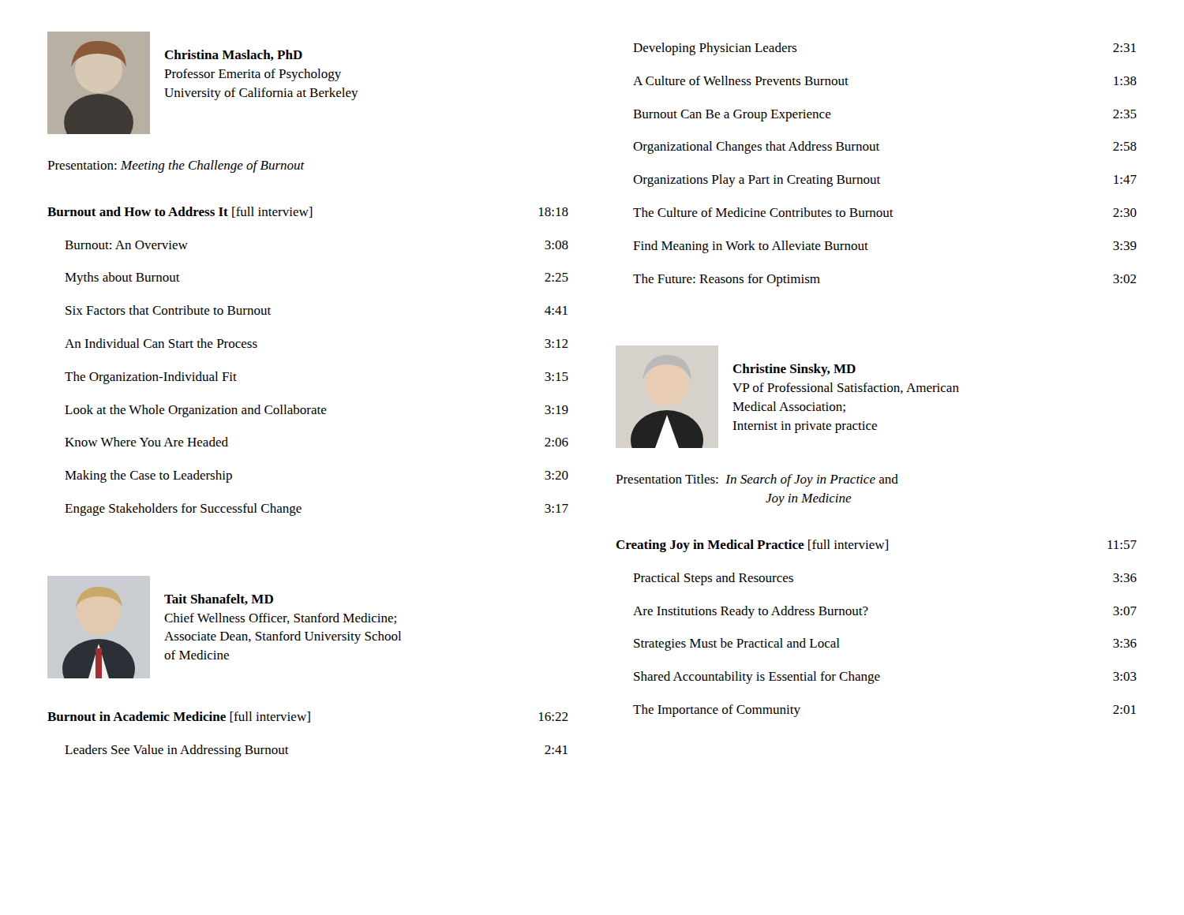Christina Maslach, PhD
Professor Emerita of Psychology
University of California at Berkeley
Presentation: Meeting the Challenge of Burnout
| Burnout and How to Address It [full interview] | 18:18 |
| Burnout: An Overview | 3:08 |
| Myths about Burnout | 2:25 |
| Six Factors that Contribute to Burnout | 4:41 |
| An Individual Can Start the Process | 3:12 |
| The Organization-Individual Fit | 3:15 |
| Look at the Whole Organization and Collaborate | 3:19 |
| Know Where You Are Headed | 2:06 |
| Making the Case to Leadership | 3:20 |
| Engage Stakeholders for Successful Change | 3:17 |
Tait Shanafelt, MD
Chief Wellness Officer, Stanford Medicine;
Associate Dean, Stanford University School
of Medicine
| Burnout in Academic Medicine [full interview] | 16:22 |
| Leaders See Value in Addressing Burnout | 2:41 |
| Developing Physician Leaders | 2:31 |
| A Culture of Wellness Prevents Burnout | 1:38 |
| Burnout Can Be a Group Experience | 2:35 |
| Organizational Changes that Address Burnout | 2:58 |
| Organizations Play a Part in Creating Burnout | 1:47 |
| The Culture of Medicine Contributes to Burnout | 2:30 |
| Find Meaning in Work to Alleviate Burnout | 3:39 |
| The Future: Reasons for Optimism | 3:02 |
Christine Sinsky, MD
VP of Professional Satisfaction, American
Medical Association;
Internist in private practice
Presentation Titles: In Search of Joy in Practice and Joy in Medicine
| Creating Joy in Medical Practice [full interview] | 11:57 |
| Practical Steps and Resources | 3:36 |
| Are Institutions Ready to Address Burnout? | 3:07 |
| Strategies Must be Practical and Local | 3:36 |
| Shared Accountability is Essential for Change | 3:03 |
| The Importance of Community | 2:01 |